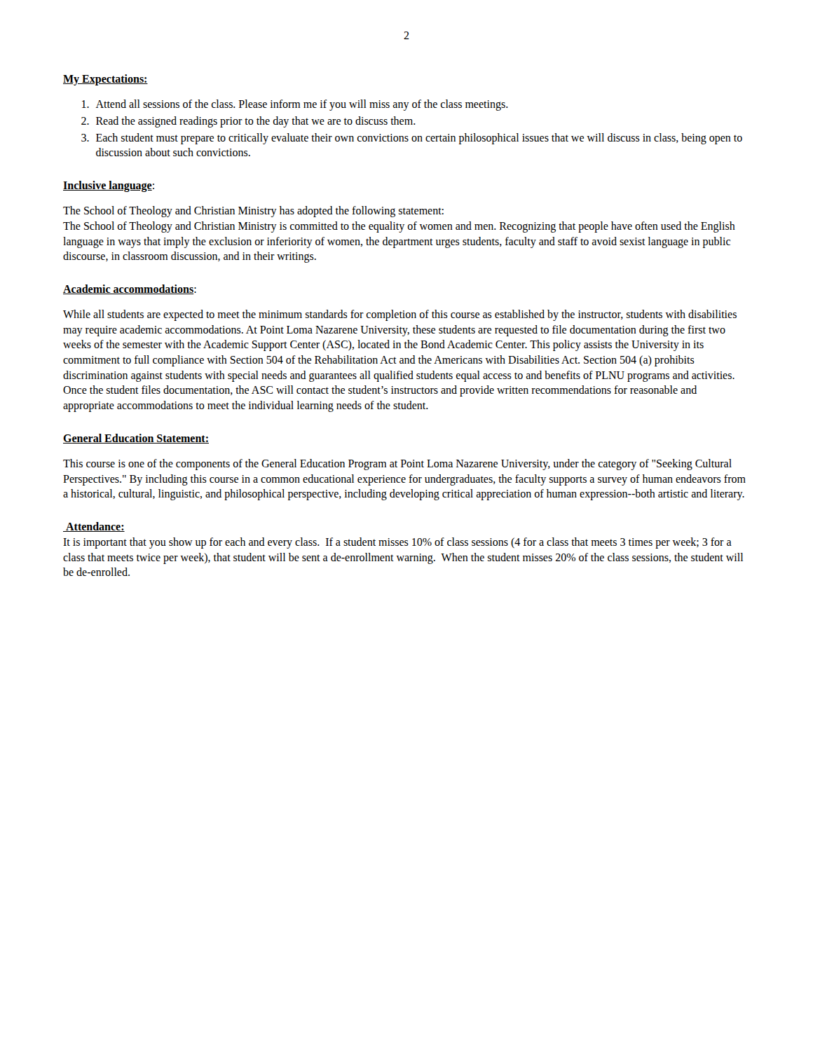2
My Expectations:
Attend all sessions of the class. Please inform me if you will miss any of the class meetings.
Read the assigned readings prior to the day that we are to discuss them.
Each student must prepare to critically evaluate their own convictions on certain philosophical issues that we will discuss in class, being open to discussion about such convictions.
Inclusive language:
The School of Theology and Christian Ministry has adopted the following statement:
The School of Theology and Christian Ministry is committed to the equality of women and men. Recognizing that people have often used the English language in ways that imply the exclusion or inferiority of women, the department urges students, faculty and staff to avoid sexist language in public discourse, in classroom discussion, and in their writings.
Academic accommodations:
While all students are expected to meet the minimum standards for completion of this course as established by the instructor, students with disabilities may require academic accommodations. At Point Loma Nazarene University, these students are requested to file documentation during the first two weeks of the semester with the Academic Support Center (ASC), located in the Bond Academic Center. This policy assists the University in its commitment to full compliance with Section 504 of the Rehabilitation Act and the Americans with Disabilities Act. Section 504 (a) prohibits discrimination against students with special needs and guarantees all qualified students equal access to and benefits of PLNU programs and activities. Once the student files documentation, the ASC will contact the student’s instructors and provide written recommendations for reasonable and appropriate accommodations to meet the individual learning needs of the student.
General Education Statement:
This course is one of the components of the General Education Program at Point Loma Nazarene University, under the category of "Seeking Cultural Perspectives." By including this course in a common educational experience for undergraduates, the faculty supports a survey of human endeavors from a historical, cultural, linguistic, and philosophical perspective, including developing critical appreciation of human expression--both artistic and literary.
Attendance:
It is important that you show up for each and every class. If a student misses 10% of class sessions (4 for a class that meets 3 times per week; 3 for a class that meets twice per week), that student will be sent a de-enrollment warning. When the student misses 20% of the class sessions, the student will be de-enrolled.